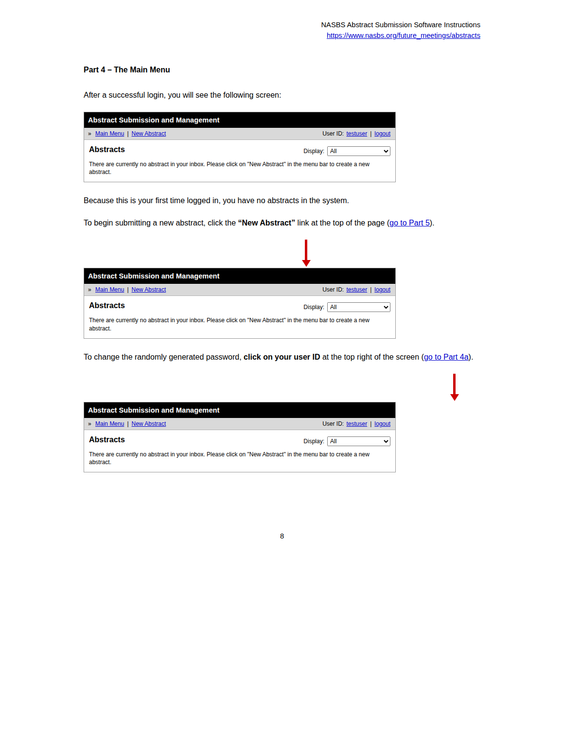NASBS Abstract Submission Software Instructions https://www.nasbs.org/future_meetings/abstracts
Part 4 – The Main Menu
After a successful login, you will see the following screen:
Abstract Submission and Management
» Main Menu|New Abstract User ID: testuser|logout
Abstracts
Display: All
There are currently no abstract in your inbox. Please click on "New Abstract" in the menu bar to create a new abstract.
Because this is your first time logged in, you have no abstracts in the system.
To begin submitting a new abstract, click the “New Abstract” link at the top of the page (go to Part 5).
Abstract Submission and Management
» Main Menu|New Abstract User ID: testuser|logout
Abstracts
Display: All
There are currently no abstract in your inbox. Please click on "New Abstract" in the menu bar to create a new abstract.
To change the randomly generated password, click on your user ID at the top right of the screen (go to Part 4a).
Abstract Submission and Management
» Main Menu|New Abstract User ID: testuser|logout
Abstracts
Display: All
There are currently no abstract in your inbox. Please click on "New Abstract" in the menu bar to create a new abstract.
8